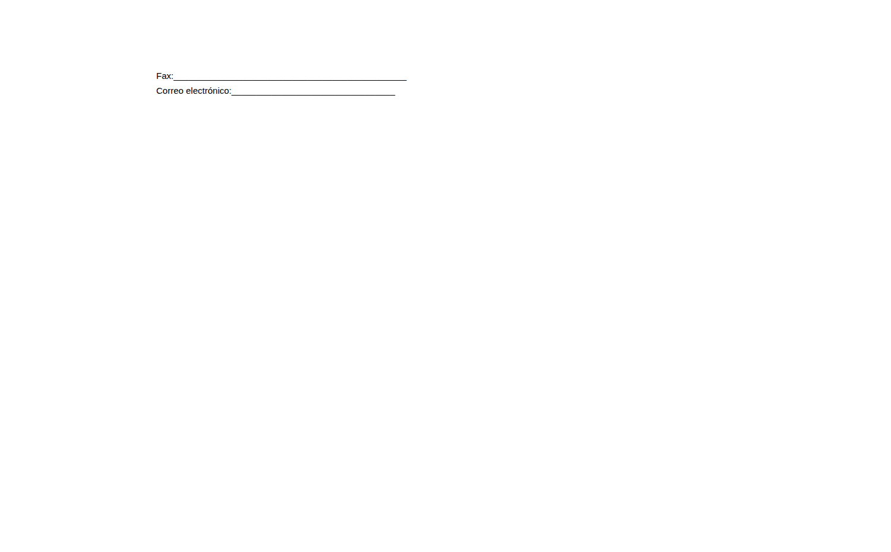Fax:_______________________________________________
Correo electrónico:_________________________________